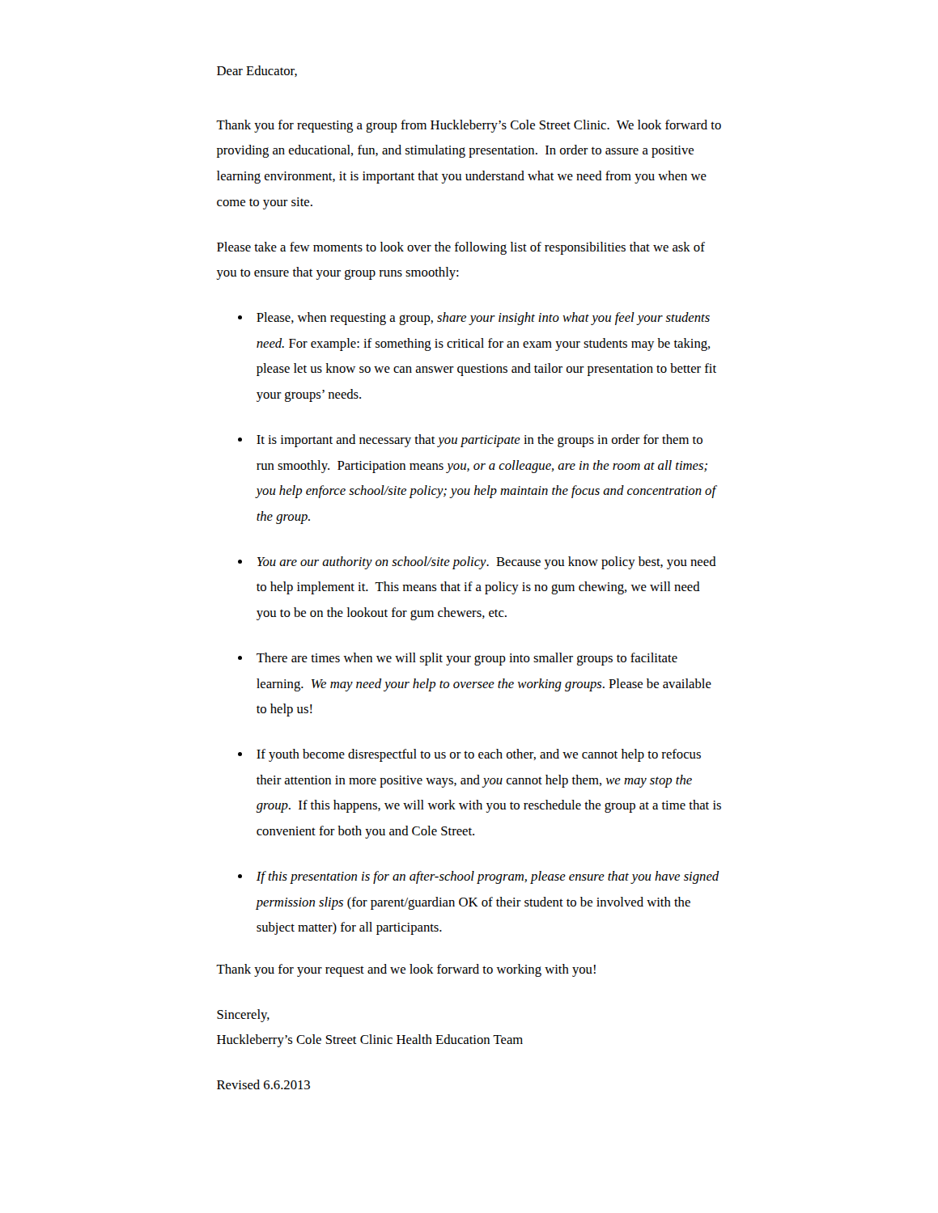Dear Educator,
Thank you for requesting a group from Huckleberry’s Cole Street Clinic. We look forward to providing an educational, fun, and stimulating presentation. In order to assure a positive learning environment, it is important that you understand what we need from you when we come to your site.
Please take a few moments to look over the following list of responsibilities that we ask of you to ensure that your group runs smoothly:
Please, when requesting a group, share your insight into what you feel your students need. For example: if something is critical for an exam your students may be taking, please let us know so we can answer questions and tailor our presentation to better fit your groups’ needs.
It is important and necessary that you participate in the groups in order for them to run smoothly. Participation means you, or a colleague, are in the room at all times; you help enforce school/site policy; you help maintain the focus and concentration of the group.
You are our authority on school/site policy. Because you know policy best, you need to help implement it. This means that if a policy is no gum chewing, we will need you to be on the lookout for gum chewers, etc.
There are times when we will split your group into smaller groups to facilitate learning. We may need your help to oversee the working groups. Please be available to help us!
If youth become disrespectful to us or to each other, and we cannot help to refocus their attention in more positive ways, and you cannot help them, we may stop the group. If this happens, we will work with you to reschedule the group at a time that is convenient for both you and Cole Street.
If this presentation is for an after-school program, please ensure that you have signed permission slips (for parent/guardian OK of their student to be involved with the subject matter) for all participants.
Thank you for your request and we look forward to working with you!
Sincerely,
Huckleberry’s Cole Street Clinic Health Education Team
Revised 6.6.2013